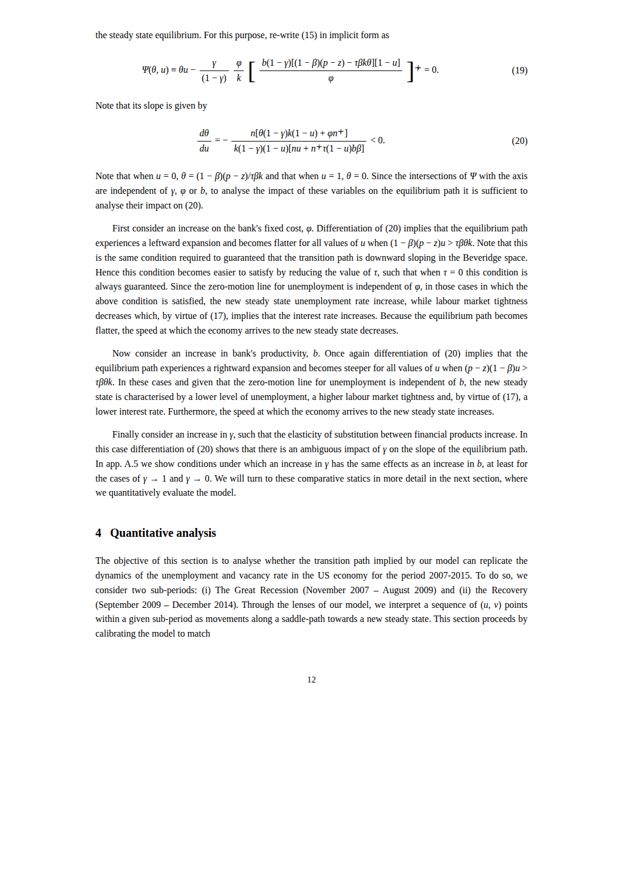the steady state equilibrium. For this purpose, re-write (15) in implicit form as
Ψ(θ, u) ≡ θu − γ(1 − γ) φk [ b(1 − γ)[(1 − β)(p − z) − τβkθ][1 − u] φ ]1 γ = 0.
(19)
Note that its slope is given by
dθ du = − n[θ(1 − γ)k(1 − u) + φn1 γ] k(1 − γ)(1 − u)[nu + n1 γτ(1 − u)bβ] < 0.
(20)
Note that when u = 0, θ = (1 − β)(p − z)/τβk and that when u = 1, θ = 0. Since the intersections of Ψ with the axis are independent of γ, φ or b, to analyse the impact of these variables on the equilibrium path it is sufficient to analyse their impact on (20).
First consider an increase on the bank's fixed cost, φ. Differentiation of (20) implies that the equilibrium path experiences a leftward expansion and becomes flatter for all values of u when (1 − β)(p − z)u > τβθk. Note that this is the same condition required to guaranteed that the transition path is downward sloping in the Beveridge space. Hence this condition becomes easier to satisfy by reducing the value of τ, such that when τ = 0 this condition is always guaranteed. Since the zero-motion line for unemployment is independent of φ, in those cases in which the above condition is satisfied, the new steady state unemployment rate increase, while labour market tightness decreases which, by virtue of (17), implies that the interest rate increases. Because the equilibrium path becomes flatter, the speed at which the economy arrives to the new steady state decreases.
Now consider an increase in bank's productivity, b. Once again differentiation of (20) implies that the equilibrium path experiences a rightward expansion and becomes steeper for all values of u when (p − z)(1 − β)u > τβθk. In these cases and given that the zero-motion line for unemployment is independent of b, the new steady state is characterised by a lower level of unemployment, a higher labour market tightness and, by virtue of (17), a lower interest rate. Furthermore, the speed at which the economy arrives to the new steady state increases.
Finally consider an increase in γ, such that the elasticity of substitution between financial products increase. In this case differentiation of (20) shows that there is an ambiguous impact of γ on the slope of the equilibrium path. In app. A.5 we show conditions under which an increase in γ has the same effects as an increase in b, at least for the cases of γ → 1 and γ → 0. We will turn to these comparative statics in more detail in the next section, where we quantitatively evaluate the model.
4 Quantitative analysis
The objective of this section is to analyse whether the transition path implied by our model can replicate the dynamics of the unemployment and vacancy rate in the US economy for the period 2007-2015. To do so, we consider two sub-periods: (i) The Great Recession (November 2007 – August 2009) and (ii) the Recovery (September 2009 – December 2014). Through the lenses of our model, we interpret a sequence of (u, v) points within a given sub-period as movements along a saddle-path towards a new steady state. This section proceeds by calibrating the model to match
12